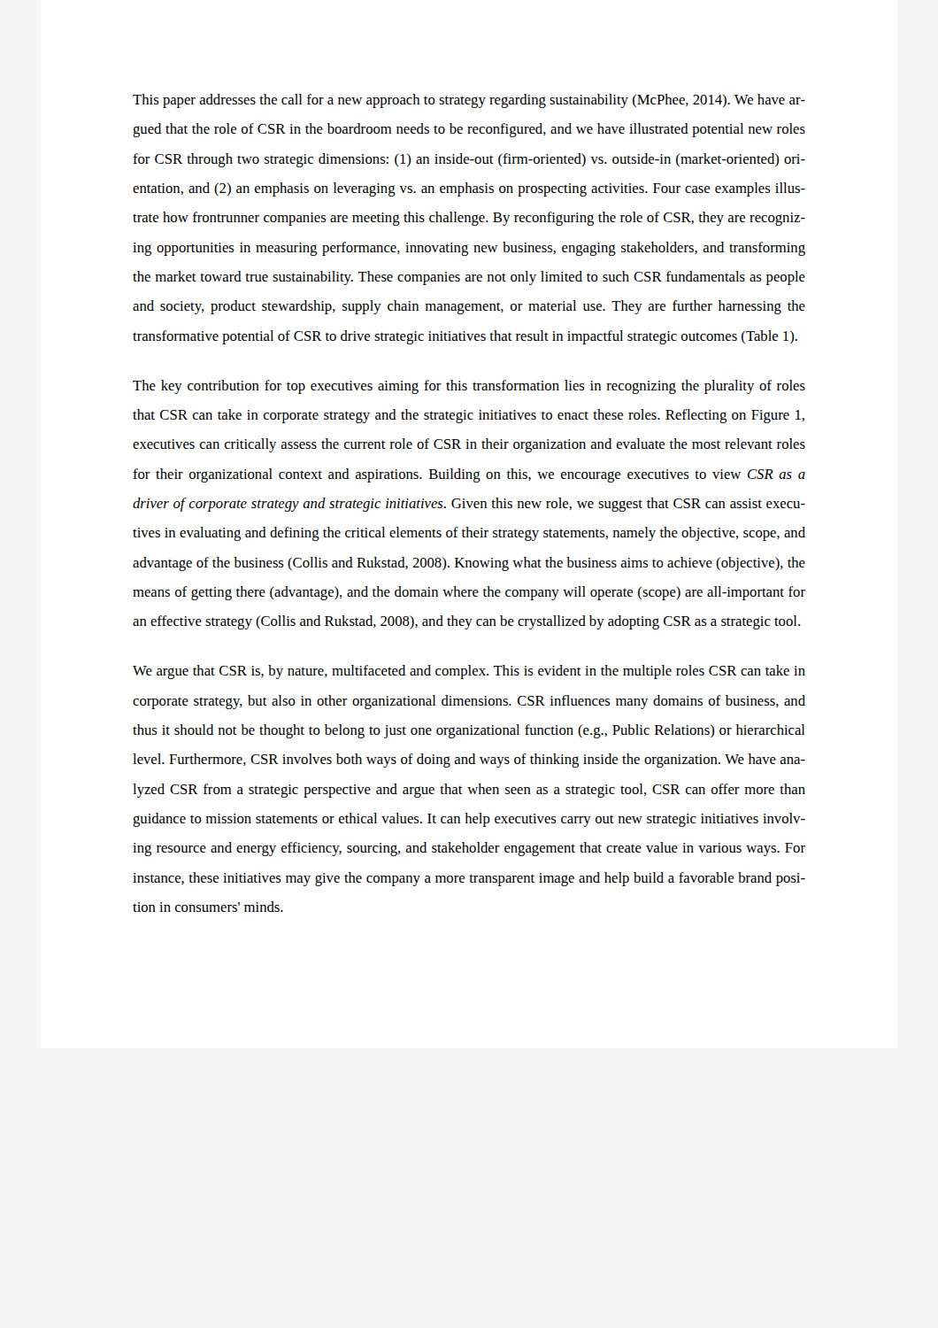This paper addresses the call for a new approach to strategy regarding sustainability (McPhee, 2014). We have argued that the role of CSR in the boardroom needs to be reconfigured, and we have illustrated potential new roles for CSR through two strategic dimensions: (1) an inside-out (firm-oriented) vs. outside-in (market-oriented) orientation, and (2) an emphasis on leveraging vs. an emphasis on prospecting activities. Four case examples illustrate how frontrunner companies are meeting this challenge. By reconfiguring the role of CSR, they are recognizing opportunities in measuring performance, innovating new business, engaging stakeholders, and transforming the market toward true sustainability. These companies are not only limited to such CSR fundamentals as people and society, product stewardship, supply chain management, or material use. They are further harnessing the transformative potential of CSR to drive strategic initiatives that result in impactful strategic outcomes (Table 1).
The key contribution for top executives aiming for this transformation lies in recognizing the plurality of roles that CSR can take in corporate strategy and the strategic initiatives to enact these roles. Reflecting on Figure 1, executives can critically assess the current role of CSR in their organization and evaluate the most relevant roles for their organizational context and aspirations. Building on this, we encourage executives to view CSR as a driver of corporate strategy and strategic initiatives. Given this new role, we suggest that CSR can assist executives in evaluating and defining the critical elements of their strategy statements, namely the objective, scope, and advantage of the business (Collis and Rukstad, 2008). Knowing what the business aims to achieve (objective), the means of getting there (advantage), and the domain where the company will operate (scope) are all-important for an effective strategy (Collis and Rukstad, 2008), and they can be crystallized by adopting CSR as a strategic tool.
We argue that CSR is, by nature, multifaceted and complex. This is evident in the multiple roles CSR can take in corporate strategy, but also in other organizational dimensions. CSR influences many domains of business, and thus it should not be thought to belong to just one organizational function (e.g., Public Relations) or hierarchical level. Furthermore, CSR involves both ways of doing and ways of thinking inside the organization. We have analyzed CSR from a strategic perspective and argue that when seen as a strategic tool, CSR can offer more than guidance to mission statements or ethical values. It can help executives carry out new strategic initiatives involving resource and energy efficiency, sourcing, and stakeholder engagement that create value in various ways. For instance, these initiatives may give the company a more transparent image and help build a favorable brand position in consumers' minds.